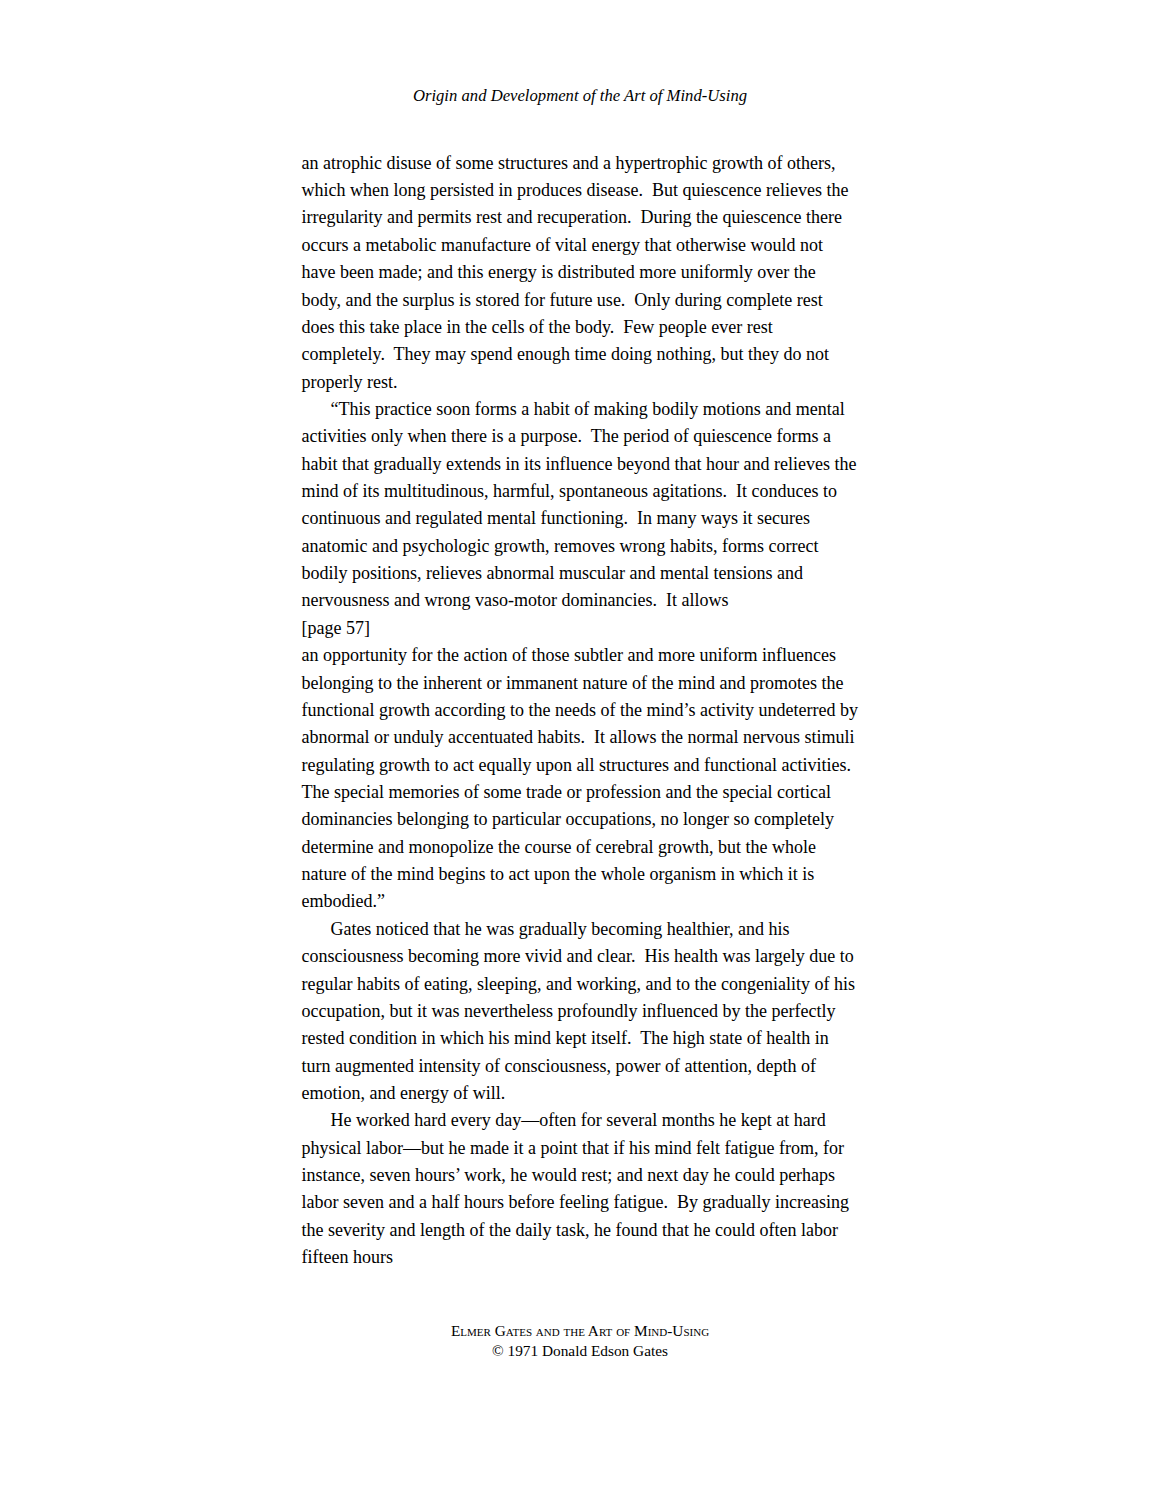Origin and Development of the Art of Mind-Using
an atrophic disuse of some structures and a hypertrophic growth of others, which when long persisted in produces disease. But quiescence relieves the irregularity and permits rest and recuperation. During the quiescence there occurs a metabolic manufacture of vital energy that otherwise would not have been made; and this energy is distributed more uniformly over the body, and the surplus is stored for future use. Only during complete rest does this take place in the cells of the body. Few people ever rest completely. They may spend enough time doing nothing, but they do not properly rest.
“This practice soon forms a habit of making bodily motions and mental activities only when there is a purpose. The period of quiescence forms a habit that gradually extends in its influence beyond that hour and relieves the mind of its multitudinous, harmful, spontaneous agitations. It conduces to continuous and regulated mental functioning. In many ways it secures anatomic and psychologic growth, removes wrong habits, forms correct bodily positions, relieves abnormal muscular and mental tensions and nervousness and wrong vaso-motor dominancies. It allows
[page 57]
an opportunity for the action of those subtler and more uniform influences belonging to the inherent or immanent nature of the mind and promotes the functional growth according to the needs of the mind’s activity undeterred by abnormal or unduly accentuated habits. It allows the normal nervous stimuli regulating growth to act equally upon all structures and functional activities. The special memories of some trade or profession and the special cortical dominancies belonging to particular occupations, no longer so completely determine and monopolize the course of cerebral growth, but the whole nature of the mind begins to act upon the whole organism in which it is embodied.”
Gates noticed that he was gradually becoming healthier, and his consciousness becoming more vivid and clear. His health was largely due to regular habits of eating, sleeping, and working, and to the congeniality of his occupation, but it was nevertheless profoundly influenced by the perfectly rested condition in which his mind kept itself. The high state of health in turn augmented intensity of consciousness, power of attention, depth of emotion, and energy of will.
He worked hard every day—often for several months he kept at hard physical labor—but he made it a point that if his mind felt fatigue from, for instance, seven hours’ work, he would rest; and next day he could perhaps labor seven and a half hours before feeling fatigue. By gradually increasing the severity and length of the daily task, he found that he could often labor fifteen hours
Elmer Gates and the Art of Mind-Using
© 1971 Donald Edson Gates